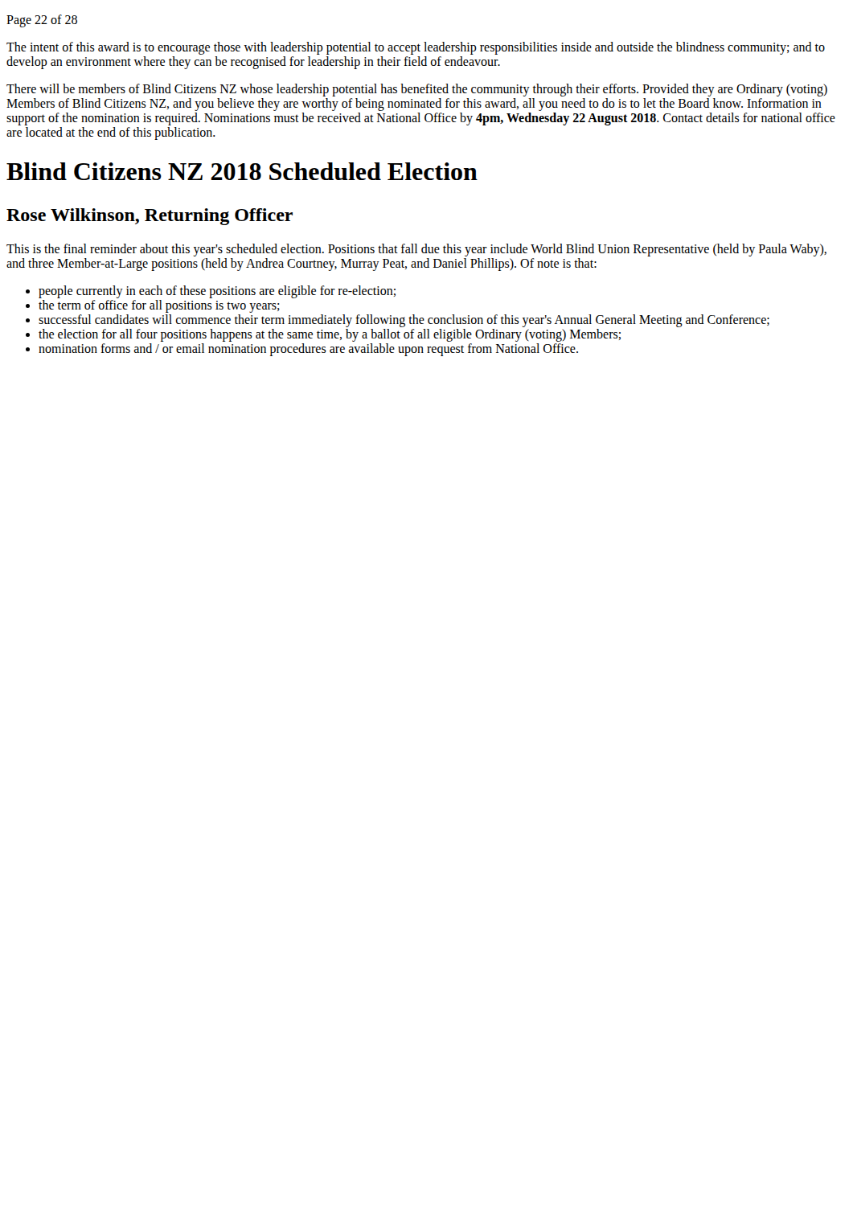Page 22 of 28
The intent of this award is to encourage those with leadership potential to accept leadership responsibilities inside and outside the blindness community; and to develop an environment where they can be recognised for leadership in their field of endeavour.
There will be members of Blind Citizens NZ whose leadership potential has benefited the community through their efforts. Provided they are Ordinary (voting) Members of Blind Citizens NZ, and you believe they are worthy of being nominated for this award, all you need to do is to let the Board know. Information in support of the nomination is required. Nominations must be received at National Office by 4pm, Wednesday 22 August 2018. Contact details for national office are located at the end of this publication.
Blind Citizens NZ 2018 Scheduled Election
Rose Wilkinson, Returning Officer
This is the final reminder about this year's scheduled election. Positions that fall due this year include World Blind Union Representative (held by Paula Waby), and three Member-at-Large positions (held by Andrea Courtney, Murray Peat, and Daniel Phillips). Of note is that:
people currently in each of these positions are eligible for re-election;
the term of office for all positions is two years;
successful candidates will commence their term immediately following the conclusion of this year's Annual General Meeting and Conference;
the election for all four positions happens at the same time, by a ballot of all eligible Ordinary (voting) Members;
nomination forms and / or email nomination procedures are available upon request from National Office.